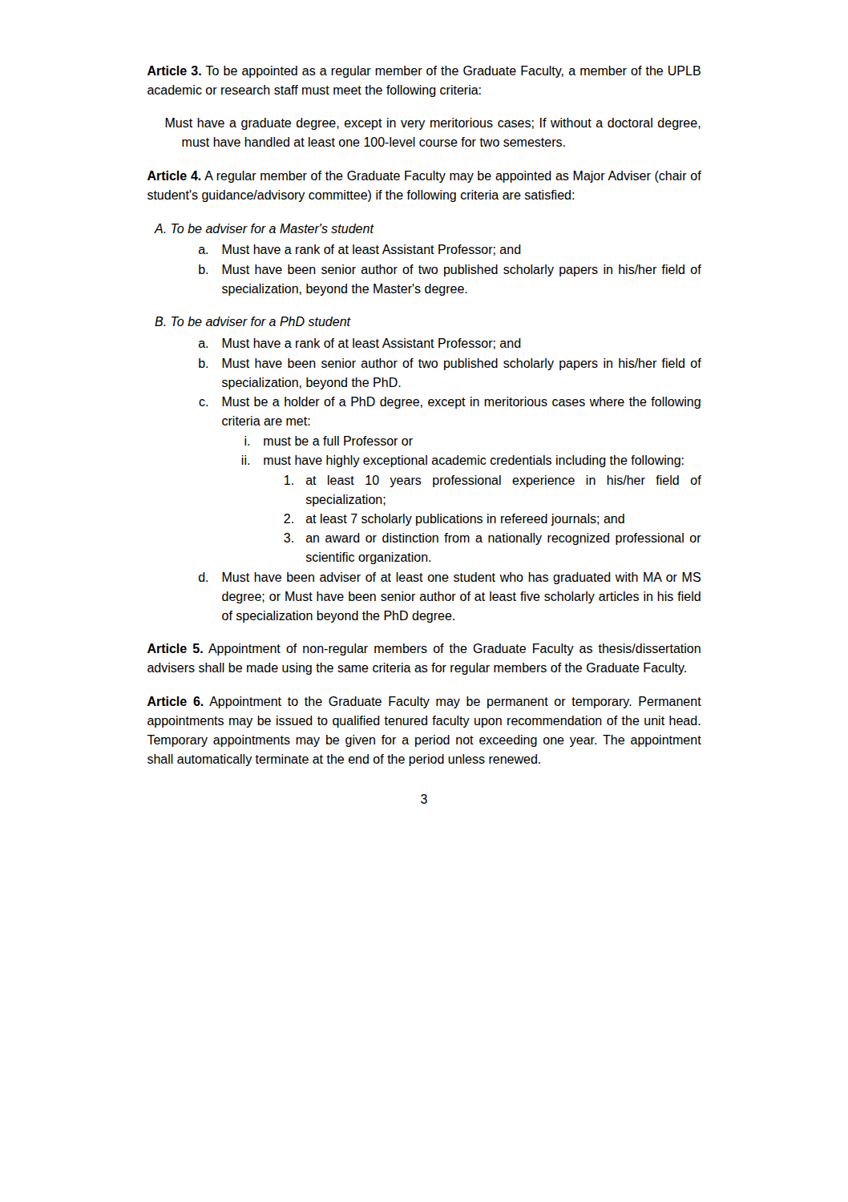Article 3. To be appointed as a regular member of the Graduate Faculty, a member of the UPLB academic or research staff must meet the following criteria:
Must have a graduate degree, except in very meritorious cases; If without a doctoral degree, must have handled at least one 100-level course for two semesters.
Article 4. A regular member of the Graduate Faculty may be appointed as Major Adviser (chair of student's guidance/advisory committee) if the following criteria are satisfied:
A. To be adviser for a Master's student
Must have a rank of at least Assistant Professor; and
Must have been senior author of two published scholarly papers in his/her field of specialization, beyond the Master's degree.
B. To be adviser for a PhD student
Must have a rank of at least Assistant Professor; and
Must have been senior author of two published scholarly papers in his/her field of specialization, beyond the PhD.
Must be a holder of a PhD degree, except in meritorious cases where the following criteria are met:
must be a full Professor or
must have highly exceptional academic credentials including the following:
at least 10 years professional experience in his/her field of specialization;
at least 7 scholarly publications in refereed journals; and
an award or distinction from a nationally recognized professional or scientific organization.
Must have been adviser of at least one student who has graduated with MA or MS degree; or Must have been senior author of at least five scholarly articles in his field of specialization beyond the PhD degree.
Article 5. Appointment of non-regular members of the Graduate Faculty as thesis/dissertation advisers shall be made using the same criteria as for regular members of the Graduate Faculty.
Article 6. Appointment to the Graduate Faculty may be permanent or temporary. Permanent appointments may be issued to qualified tenured faculty upon recommendation of the unit head. Temporary appointments may be given for a period not exceeding one year. The appointment shall automatically terminate at the end of the period unless renewed.
3